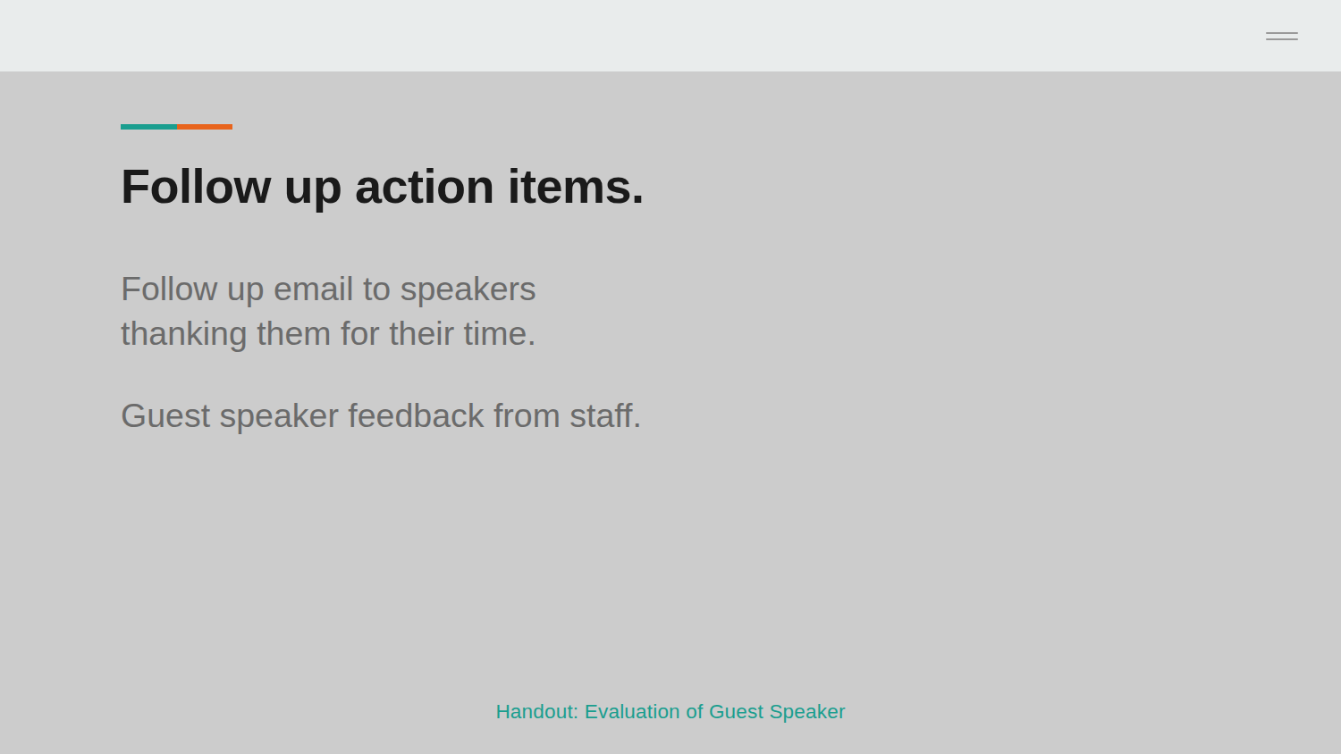Follow up action items.
Follow up email to speakers thanking them for their time.
Guest speaker feedback from staff.
Handout: Evaluation of Guest Speaker